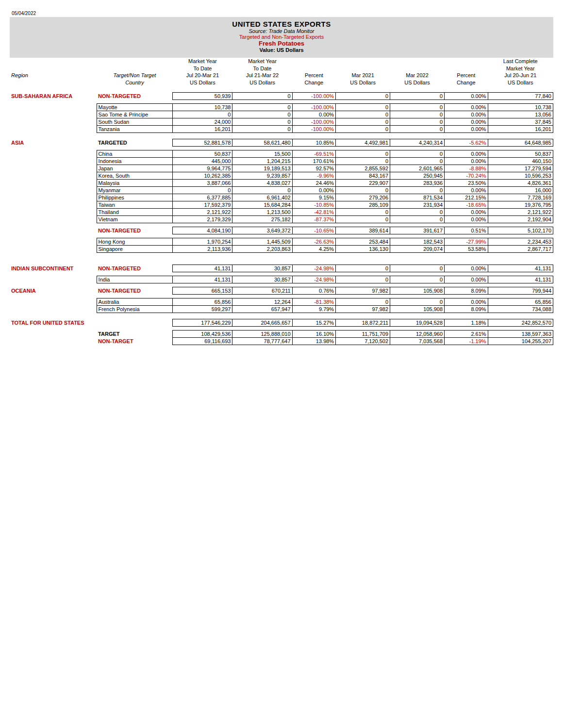05/04/2022
UNITED STATES EXPORTS
Source: Trade Data Monitor
Targeted and Non-Targeted Exports
Fresh Potatoes
Value: US Dollars
| | | Market Year | Market Year | | | | | Last Complete |
| --- | --- | --- | --- | --- | --- | --- | --- | --- |
| | | To Date | To Date | | | | | Market Year |
| Region | Target/Non Target | Jul 20-Mar 21 | Jul 21-Mar 22 | Percent | Mar 2021 | Mar 2022 | Percent | Jul 20-Jun 21 |
| | Country | US Dollars | US Dollars | Change | US Dollars | US Dollars | Change | US Dollars |
| SUB-SAHARAN AFRICA | NON-TARGETED | 50,939 | 0 | -100.00% | 0 | 0 | 0.00% | 77,840 |
| | Mayotte | 10,738 | 0 | -100.00% | 0 | 0 | 0.00% | 10,738 |
| | Sao Tome & Principe | 0 | 0 | 0.00% | 0 | 0 | 0.00% | 13,056 |
| | South Sudan | 24,000 | 0 | -100.00% | 0 | 0 | 0.00% | 37,845 |
| | Tanzania | 16,201 | 0 | -100.00% | 0 | 0 | 0.00% | 16,201 |
| ASIA | TARGETED | 52,881,578 | 58,621,480 | 10.85% | 4,492,981 | 4,240,314 | -5.62% | 64,648,985 |
| | China | 50,837 | 15,500 | -69.51% | 0 | 0 | 0.00% | 50,837 |
| | Indonesia | 445,000 | 1,204,215 | 170.61% | 0 | 0 | 0.00% | 460,150 |
| | Japan | 9,964,775 | 19,189,513 | 92.57% | 2,855,592 | 2,601,965 | -8.88% | 17,279,594 |
| | Korea, South | 10,262,385 | 9,239,857 | -9.96% | 843,167 | 250,945 | -70.24% | 10,596,253 |
| | Malaysia | 3,887,066 | 4,838,027 | 24.46% | 229,907 | 283,936 | 23.50% | 4,826,361 |
| | Myanmar | 0 | 0 | 0.00% | 0 | 0 | 0.00% | 16,000 |
| | Philippines | 6,377,885 | 6,961,402 | 9.15% | 279,206 | 871,534 | 212.15% | 7,728,169 |
| | Taiwan | 17,592,379 | 15,684,284 | -10.85% | 285,109 | 231,934 | -18.65% | 19,376,795 |
| | Thailand | 2,121,922 | 1,213,500 | -42.81% | 0 | 0 | 0.00% | 2,121,922 |
| | Vietnam | 2,179,329 | 275,182 | -87.37% | 0 | 0 | 0.00% | 2,192,904 |
| | NON-TARGETED | 4,084,190 | 3,649,372 | -10.65% | 389,614 | 391,617 | 0.51% | 5,102,170 |
| | Hong Kong | 1,970,254 | 1,445,509 | -26.63% | 253,484 | 182,543 | -27.99% | 2,234,453 |
| | Singapore | 2,113,936 | 2,203,863 | 4.25% | 136,130 | 209,074 | 53.58% | 2,867,717 |
| INDIAN SUBCONTINENT | NON-TARGETED | 41,131 | 30,857 | -24.98% | 0 | 0 | 0.00% | 41,131 |
| | India | 41,131 | 30,857 | -24.98% | 0 | 0 | 0.00% | 41,131 |
| OCEANIA | NON-TARGETED | 665,153 | 670,211 | 0.76% | 97,982 | 105,908 | 8.09% | 799,944 |
| | Australia | 65,856 | 12,264 | -81.38% | 0 | 0 | 0.00% | 65,856 |
| | French Polynesia | 599,297 | 657,947 | 9.79% | 97,982 | 105,908 | 8.09% | 734,088 |
| TOTAL FOR UNITED STATES | | 177,546,229 | 204,665,657 | 15.27% | 18,872,211 | 19,094,528 | 1.18% | 242,852,570 |
| | TARGET | 108,429,536 | 125,888,010 | 16.10% | 11,751,709 | 12,058,960 | 2.61% | 138,597,363 |
| | NON-TARGET | 69,116,693 | 78,777,647 | 13.98% | 7,120,502 | 7,035,568 | -1.19% | 104,255,207 |